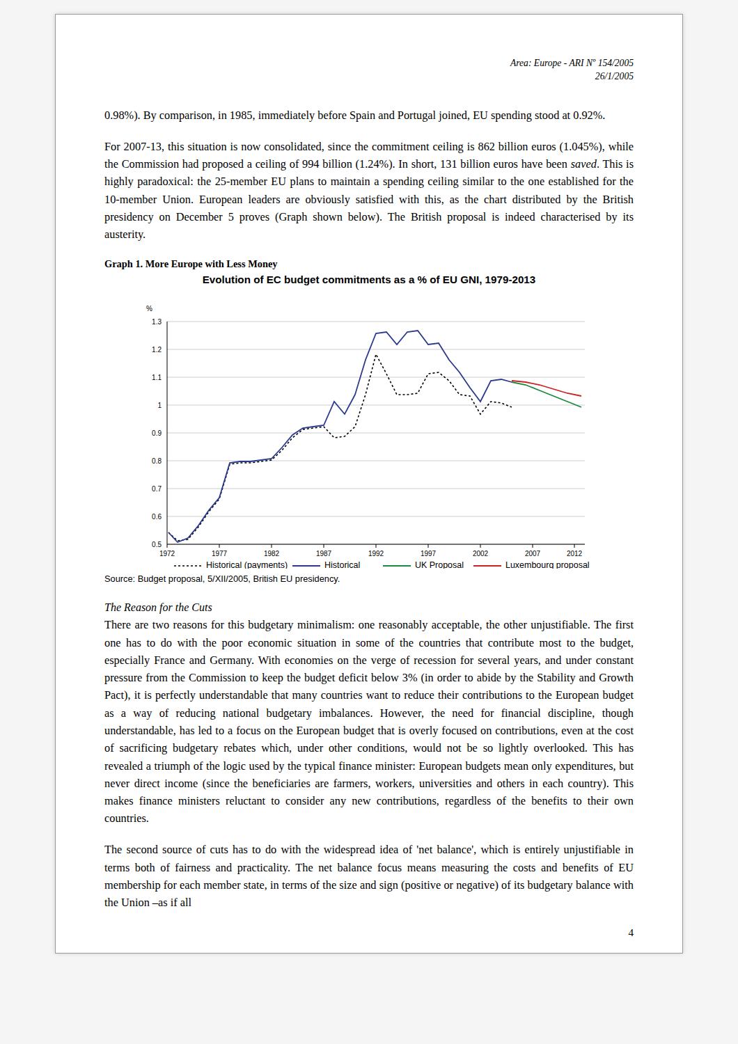Area: Europe - ARI Nº 154/2005
26/1/2005
0.98%). By comparison, in 1985, immediately before Spain and Portugal joined, EU spending stood at 0.92%.
For 2007-13, this situation is now consolidated, since the commitment ceiling is 862 billion euros (1.045%), while the Commission had proposed a ceiling of 994 billion (1.24%). In short, 131 billion euros have been saved. This is highly paradoxical: the 25-member EU plans to maintain a spending ceiling similar to the one established for the 10-member Union. European leaders are obviously satisfied with this, as the chart distributed by the British presidency on December 5 proves (Graph shown below). The British proposal is indeed characterised by its austerity.
Graph 1. More Europe with Less Money
Evolution of EC budget commitments as a % of EU GNI, 1979-2013
% 1.3 1.2 1.1 1 0.9 0.8 0.7 0.6 0.5 1972 1977 1982 1987 1992 1997 2002 2007 2012 Historical (payments) Historical UK Proposal Luxembourg proposal
Source: Budget proposal, 5/XII/2005, British EU presidency.
The Reason for the Cuts
There are two reasons for this budgetary minimalism: one reasonably acceptable, the other unjustifiable. The first one has to do with the poor economic situation in some of the countries that contribute most to the budget, especially France and Germany. With economies on the verge of recession for several years, and under constant pressure from the Commission to keep the budget deficit below 3% (in order to abide by the Stability and Growth Pact), it is perfectly understandable that many countries want to reduce their contributions to the European budget as a way of reducing national budgetary imbalances. However, the need for financial discipline, though understandable, has led to a focus on the European budget that is overly focused on contributions, even at the cost of sacrificing budgetary rebates which, under other conditions, would not be so lightly overlooked. This has revealed a triumph of the logic used by the typical finance minister: European budgets mean only expenditures, but never direct income (since the beneficiaries are farmers, workers, universities and others in each country). This makes finance ministers reluctant to consider any new contributions, regardless of the benefits to their own countries.
The second source of cuts has to do with the widespread idea of 'net balance', which is entirely unjustifiable in terms both of fairness and practicality. The net balance focus means measuring the costs and benefits of EU membership for each member state, in terms of the size and sign (positive or negative) of its budgetary balance with the Union –as if all
4